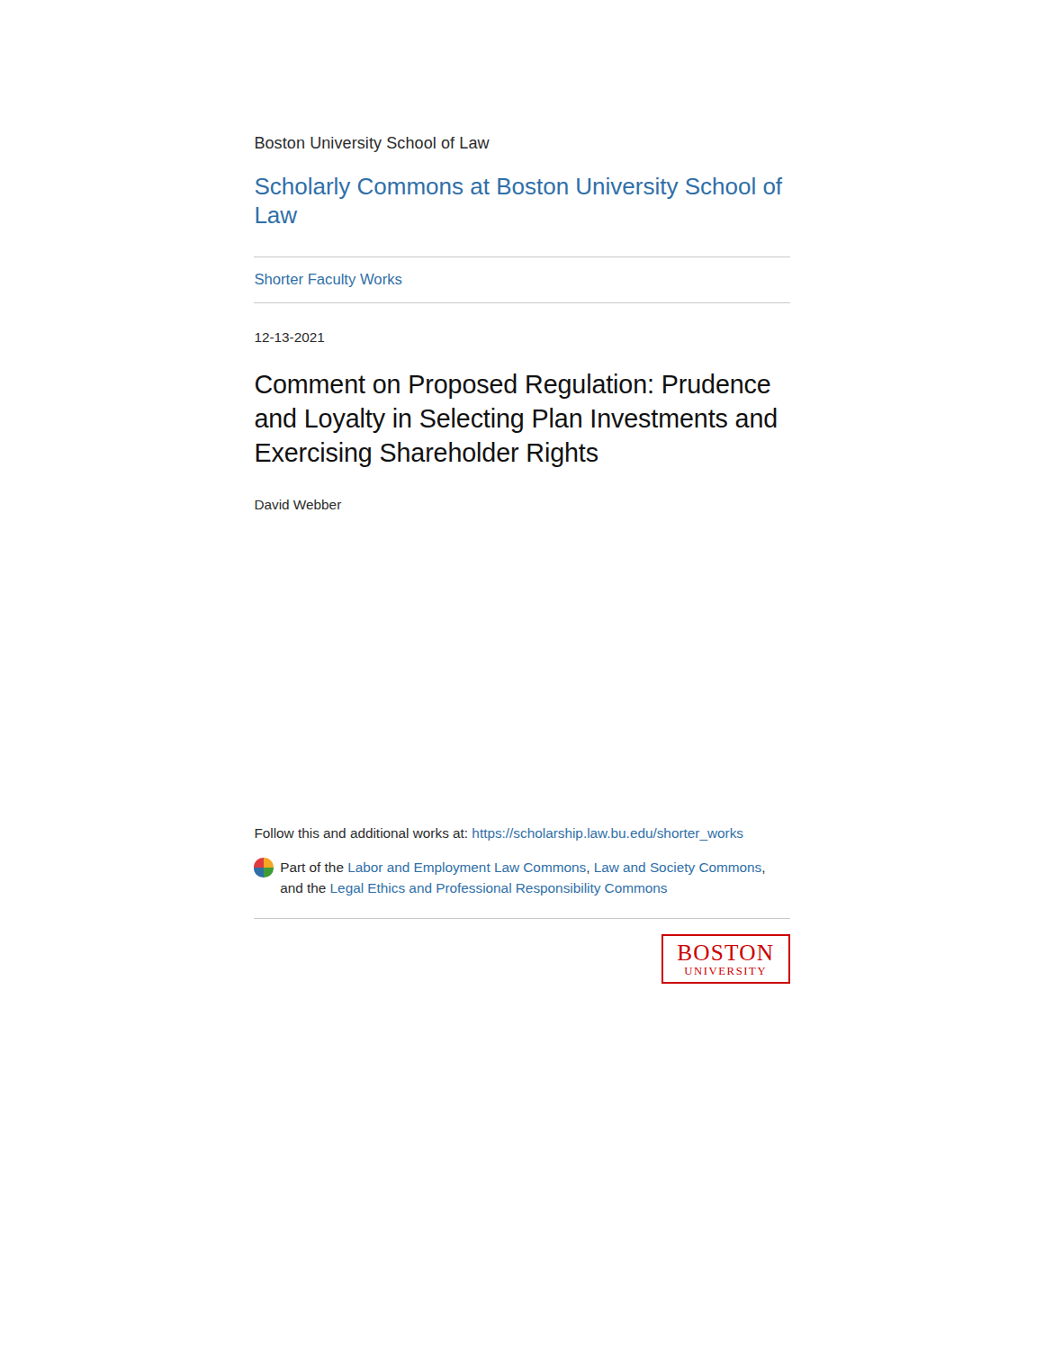Boston University School of Law
Scholarly Commons at Boston University School of Law
Shorter Faculty Works
12-13-2021
Comment on Proposed Regulation: Prudence and Loyalty in Selecting Plan Investments and Exercising Shareholder Rights
David Webber
Follow this and additional works at: https://scholarship.law.bu.edu/shorter_works
Part of the Labor and Employment Law Commons, Law and Society Commons, and the Legal Ethics and Professional Responsibility Commons
BOSTON UNIVERSITY